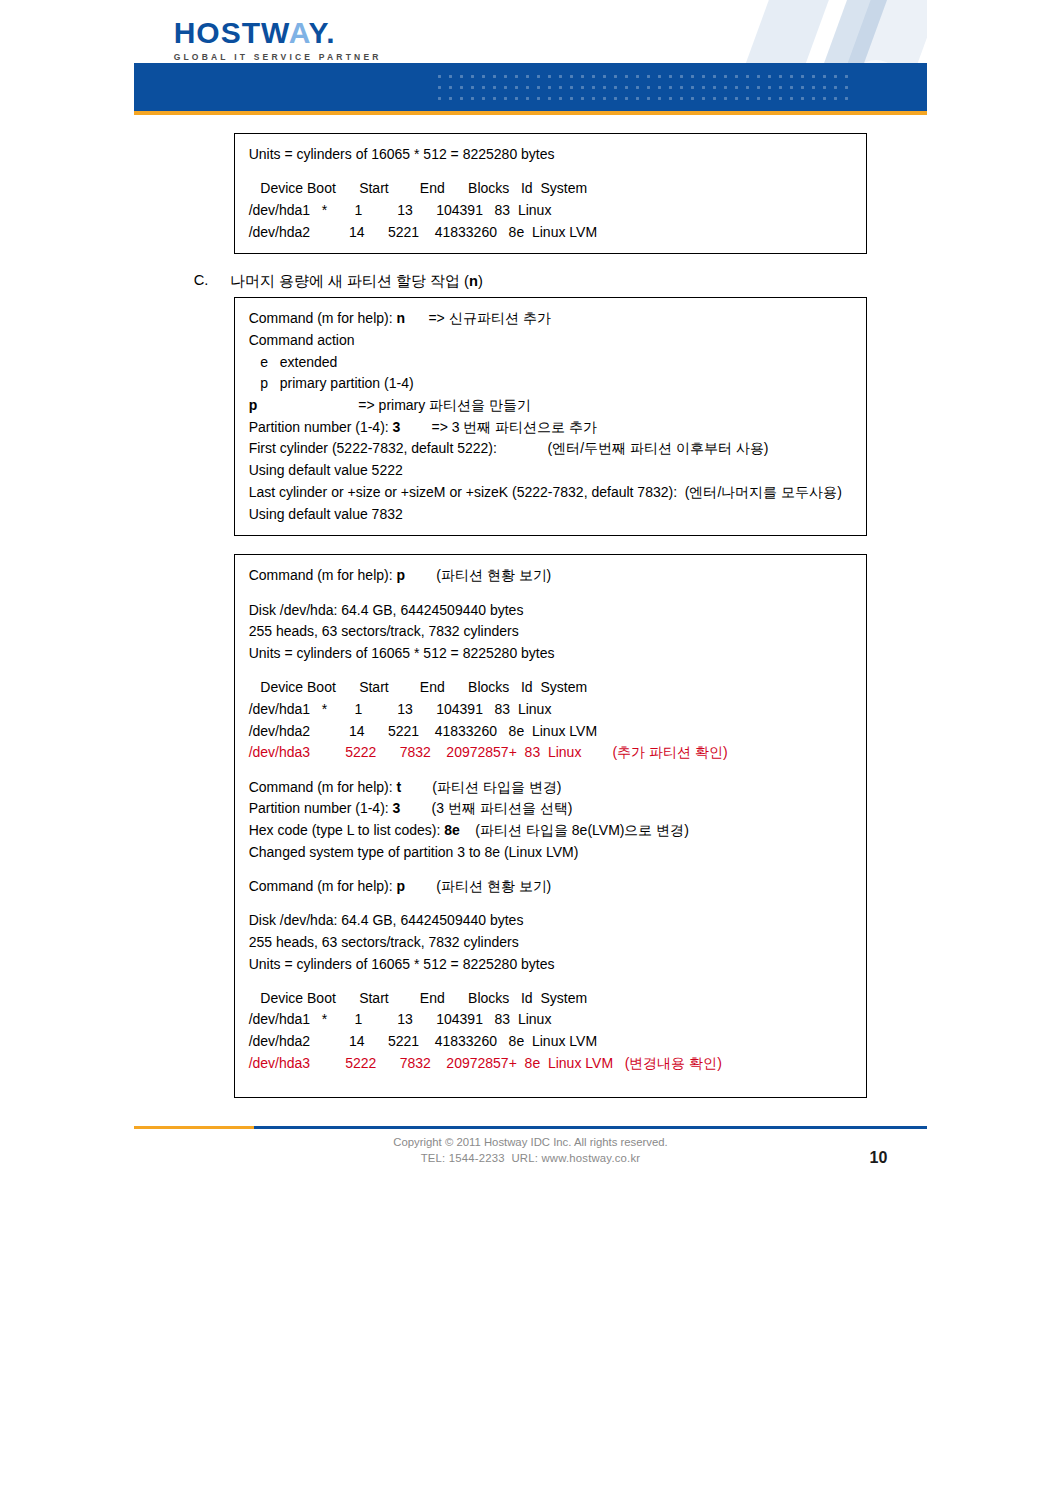HOSTWAY.
GLOBAL IT SERVICE PARTNER
HOSTWAY
Units = cylinders of 16065 * 512 = 8225280 bytes
Device Boot Start End Blocks Id System
/dev/hda1 * 1 13 104391 83 Linux
/dev/hda2 14 5221 41833260 8e Linux LVM
C.
나머지 용량에 새 파티션 할당 작업 (n)
Command (m for help): n => 신규파티션 추가
Command action
e extended
p primary partition (1-4)
p => primary 파티션을 만들기
Partition number (1-4): 3 => 3 번째 파티션으로 추가
First cylinder (5222-7832, default 5222): (엔터/두번째 파티션 이후부터 사용)
Using default value 5222
Last cylinder or +size or +sizeM or +sizeK (5222-7832, default 7832): (엔터/나머지를 모두사용)
Using default value 7832
Command (m for help): p (파티션 현황 보기)
Disk /dev/hda: 64.4 GB, 64424509440 bytes
255 heads, 63 sectors/track, 7832 cylinders
Units = cylinders of 16065 * 512 = 8225280 bytes
Device Boot Start End Blocks Id System
/dev/hda1 * 1 13 104391 83 Linux
/dev/hda2 14 5221 41833260 8e Linux LVM
/dev/hda3 5222 7832 20972857+ 83 Linux (추가 파티션 확인)
Command (m for help): t (파티션 타입을 변경)
Partition number (1-4): 3 (3 번째 파티션을 선택)
Hex code (type L to list codes): 8e (파티션 타입을 8e(LVM)으로 변경)
Changed system type of partition 3 to 8e (Linux LVM)
Command (m for help): p (파티션 현황 보기)
Disk /dev/hda: 64.4 GB, 64424509440 bytes
255 heads, 63 sectors/track, 7832 cylinders
Units = cylinders of 16065 * 512 = 8225280 bytes
Device Boot Start End Blocks Id System
/dev/hda1 * 1 13 104391 83 Linux
/dev/hda2 14 5221 41833260 8e Linux LVM
/dev/hda3 5222 7832 20972857+ 8e Linux LVM (변경내용 확인)
Copyright © 2011 Hostway IDC Inc. All rights reserved.
TEL: 1544-2233 URL: www.hostway.co.kr
10